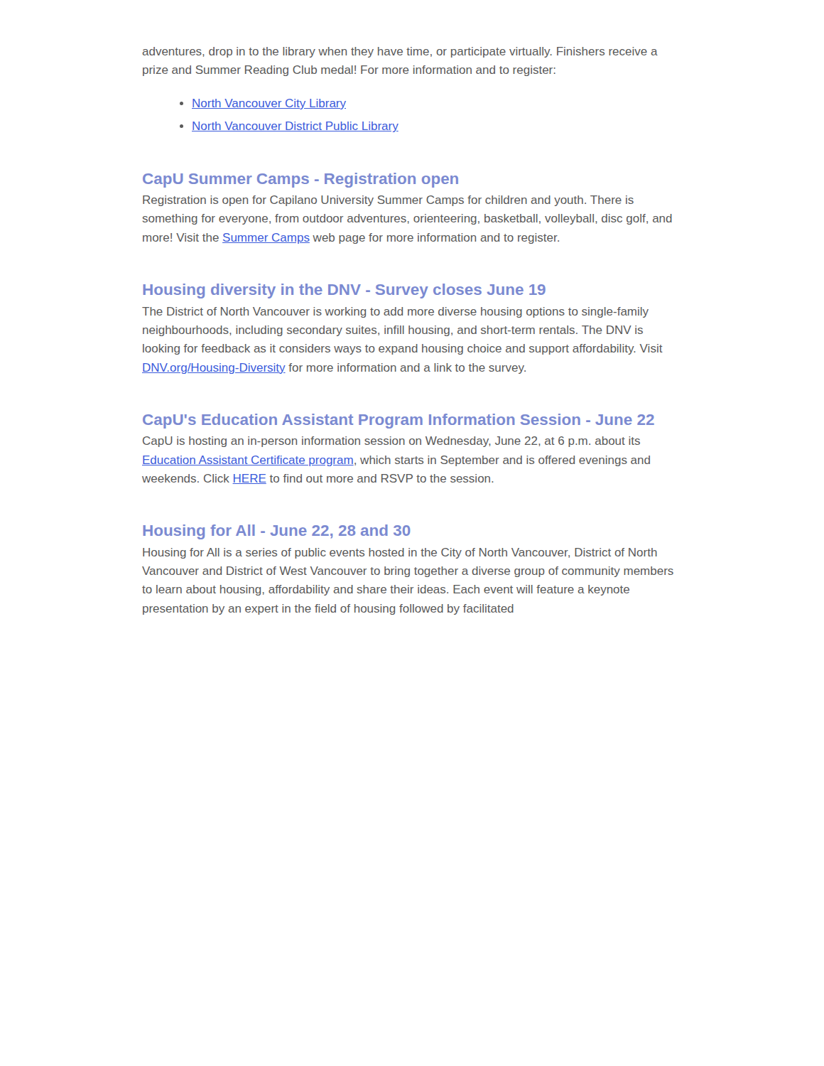adventures, drop in to the library when they have time, or participate virtually. Finishers receive a prize and Summer Reading Club medal! For more information and to register:
North Vancouver City Library
North Vancouver District Public Library
CapU Summer Camps - Registration open
Registration is open for Capilano University Summer Camps for children and youth. There is something for everyone, from outdoor adventures, orienteering, basketball, volleyball, disc golf, and more! Visit the Summer Camps web page for more information and to register.
Housing diversity in the DNV - Survey closes June 19
The District of North Vancouver is working to add more diverse housing options to single-family neighbourhoods, including secondary suites, infill housing, and short-term rentals. The DNV is looking for feedback as it considers ways to expand housing choice and support affordability. Visit DNV.org/Housing-Diversity for more information and a link to the survey.
CapU's Education Assistant Program Information Session - June 22
CapU is hosting an in-person information session on Wednesday, June 22, at 6 p.m. about its Education Assistant Certificate program, which starts in September and is offered evenings and weekends. Click HERE to find out more and RSVP to the session.
Housing for All - June 22, 28 and 30
Housing for All is a series of public events hosted in the City of North Vancouver, District of North Vancouver and District of West Vancouver to bring together a diverse group of community members to learn about housing, affordability and share their ideas. Each event will feature a keynote presentation by an expert in the field of housing followed by facilitated